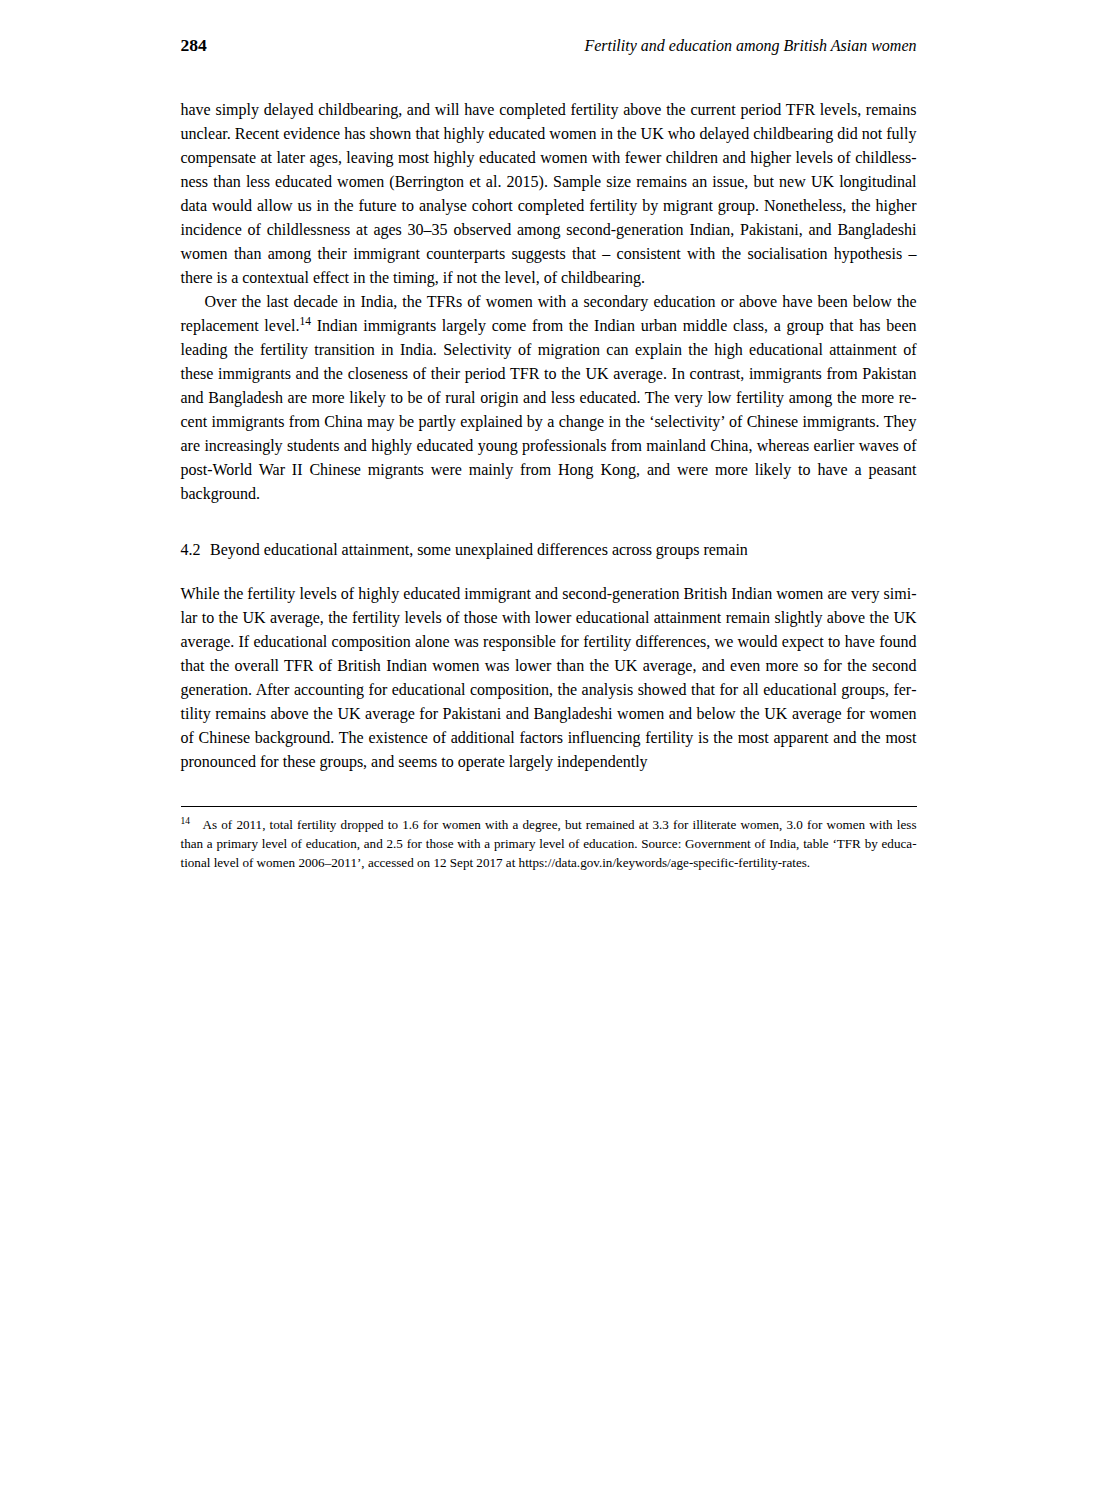284 Fertility and education among British Asian women
have simply delayed childbearing, and will have completed fertility above the current period TFR levels, remains unclear. Recent evidence has shown that highly educated women in the UK who delayed childbearing did not fully compensate at later ages, leaving most highly educated women with fewer children and higher levels of childlessness than less educated women (Berrington et al. 2015). Sample size remains an issue, but new UK longitudinal data would allow us in the future to analyse cohort completed fertility by migrant group. Nonetheless, the higher incidence of childlessness at ages 30–35 observed among second-generation Indian, Pakistani, and Bangladeshi women than among their immigrant counterparts suggests that – consistent with the socialisation hypothesis – there is a contextual effect in the timing, if not the level, of childbearing.
Over the last decade in India, the TFRs of women with a secondary education or above have been below the replacement level.14 Indian immigrants largely come from the Indian urban middle class, a group that has been leading the fertility transition in India. Selectivity of migration can explain the high educational attainment of these immigrants and the closeness of their period TFR to the UK average. In contrast, immigrants from Pakistan and Bangladesh are more likely to be of rural origin and less educated. The very low fertility among the more recent immigrants from China may be partly explained by a change in the ‘selectivity’ of Chinese immigrants. They are increasingly students and highly educated young professionals from mainland China, whereas earlier waves of post-World War II Chinese migrants were mainly from Hong Kong, and were more likely to have a peasant background.
4.2 Beyond educational attainment, some unexplained differences across groups remain
While the fertility levels of highly educated immigrant and second-generation British Indian women are very similar to the UK average, the fertility levels of those with lower educational attainment remain slightly above the UK average. If educational composition alone was responsible for fertility differences, we would expect to have found that the overall TFR of British Indian women was lower than the UK average, and even more so for the second generation. After accounting for educational composition, the analysis showed that for all educational groups, fertility remains above the UK average for Pakistani and Bangladeshi women and below the UK average for women of Chinese background. The existence of additional factors influencing fertility is the most apparent and the most pronounced for these groups, and seems to operate largely independently
14 As of 2011, total fertility dropped to 1.6 for women with a degree, but remained at 3.3 for illiterate women, 3.0 for women with less than a primary level of education, and 2.5 for those with a primary level of education. Source: Government of India, table ‘TFR by educational level of women 2006–2011’, accessed on 12 Sept 2017 at https://data.gov.in/keywords/age-specific-fertility-rates.